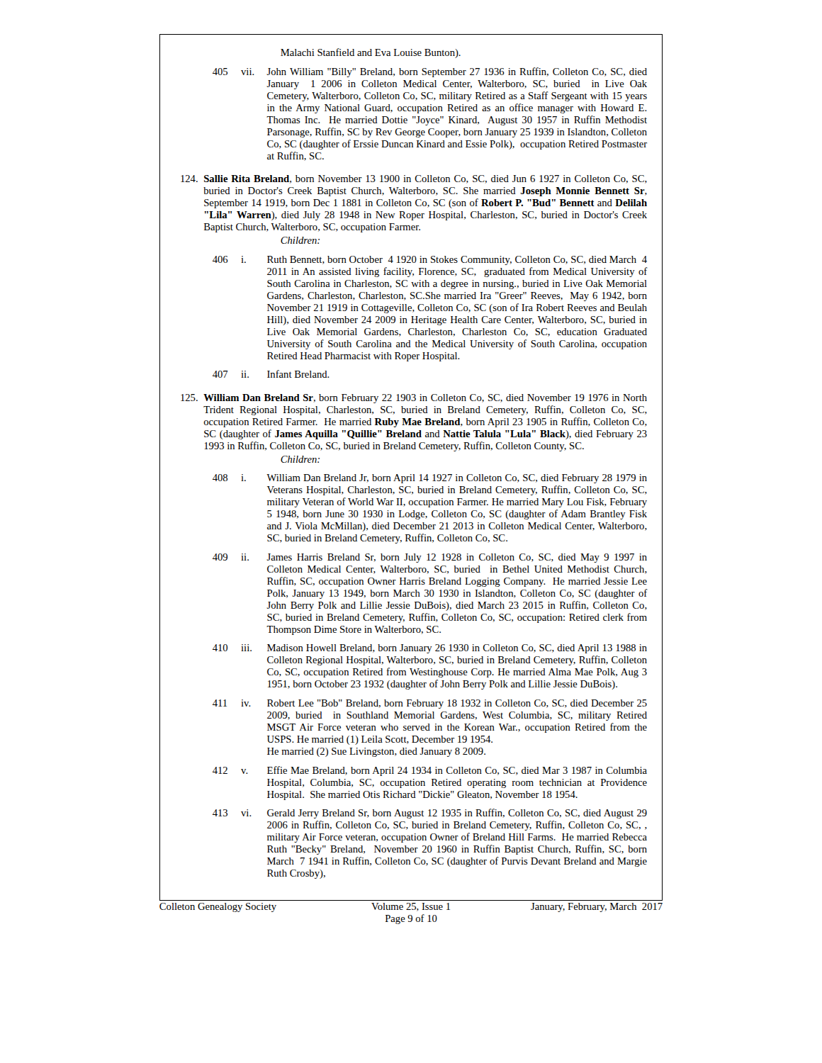Malachi Stanfield and Eva Louise Bunton).
405
vii.
John William "Billy" Breland, born September 27 1936 in Ruffin, Colleton Co, SC, died January 1 2006 in Colleton Medical Center, Walterboro, SC, buried in Live Oak Cemetery, Walterboro, Colleton Co, SC, military Retired as a Staff Sergeant with 15 years in the Army National Guard, occupation Retired as an office manager with Howard E. Thomas Inc. He married Dottie "Joyce" Kinard, August 30 1957 in Ruffin Methodist Parsonage, Ruffin, SC by Rev George Cooper, born January 25 1939 in Islandton, Colleton Co, SC (daughter of Erssie Duncan Kinard and Essie Polk), occupation Retired Postmaster at Ruffin, SC.
124.
Sallie Rita Breland, born November 13 1900 in Colleton Co, SC, died Jun 6 1927 in Colleton Co, SC, buried in Doctor's Creek Baptist Church, Walterboro, SC. She married Joseph Monnie Bennett Sr, September 14 1919, born Dec 1 1881 in Colleton Co, SC (son of Robert P. "Bud" Bennett and Delilah "Lila" Warren), died July 28 1948 in New Roper Hospital, Charleston, SC, buried in Doctor's Creek Baptist Church, Walterboro, SC, occupation Farmer.
Children:
406
i.
Ruth Bennett, born October 4 1920 in Stokes Community, Colleton Co, SC, died March 4 2011 in An assisted living facility, Florence, SC, graduated from Medical University of South Carolina in Charleston, SC with a degree in nursing., buried in Live Oak Memorial Gardens, Charleston, Charleston, SC.She married Ira "Greer" Reeves, May 6 1942, born November 21 1919 in Cottageville, Colleton Co, SC (son of Ira Robert Reeves and Beulah Hill), died November 24 2009 in Heritage Health Care Center, Walterboro, SC, buried in Live Oak Memorial Gardens, Charleston, Charleston Co, SC, education Graduated University of South Carolina and the Medical University of South Carolina, occupation Retired Head Pharmacist with Roper Hospital.
407
ii.
Infant Breland.
125.
William Dan Breland Sr, born February 22 1903 in Colleton Co, SC, died November 19 1976 in North Trident Regional Hospital, Charleston, SC, buried in Breland Cemetery, Ruffin, Colleton Co, SC, occupation Retired Farmer. He married Ruby Mae Breland, born April 23 1905 in Ruffin, Colleton Co, SC (daughter of James Aquilla "Quillie" Breland and Nattie Talula "Lula" Black), died February 23 1993 in Ruffin, Colleton Co, SC, buried in Breland Cemetery, Ruffin, Colleton County, SC.
Children:
408
i.
William Dan Breland Jr, born April 14 1927 in Colleton Co, SC, died February 28 1979 in Veterans Hospital, Charleston, SC, buried in Breland Cemetery, Ruffin, Colleton Co, SC, military Veteran of World War II, occupation Farmer. He married Mary Lou Fisk, February 5 1948, born June 30 1930 in Lodge, Colleton Co, SC (daughter of Adam Brantley Fisk and J. Viola McMillan), died December 21 2013 in Colleton Medical Center, Walterboro, SC, buried in Breland Cemetery, Ruffin, Colleton Co, SC.
409
ii.
James Harris Breland Sr, born July 12 1928 in Colleton Co, SC, died May 9 1997 in Colleton Medical Center, Walterboro, SC, buried in Bethel United Methodist Church, Ruffin, SC, occupation Owner Harris Breland Logging Company. He married Jessie Lee Polk, January 13 1949, born March 30 1930 in Islandton, Colleton Co, SC (daughter of John Berry Polk and Lillie Jessie DuBois), died March 23 2015 in Ruffin, Colleton Co, SC, buried in Breland Cemetery, Ruffin, Colleton Co, SC, occupation: Retired clerk from Thompson Dime Store in Walterboro, SC.
410
iii.
Madison Howell Breland, born January 26 1930 in Colleton Co, SC, died April 13 1988 in Colleton Regional Hospital, Walterboro, SC, buried in Breland Cemetery, Ruffin, Colleton Co, SC, occupation Retired from Westinghouse Corp. He married Alma Mae Polk, Aug 3 1951, born October 23 1932 (daughter of John Berry Polk and Lillie Jessie DuBois).
411
iv.
Robert Lee "Bob" Breland, born February 18 1932 in Colleton Co, SC, died December 25 2009, buried in Southland Memorial Gardens, West Columbia, SC, military Retired MSGT Air Force veteran who served in the Korean War., occupation Retired from the USPS. He married (1) Leila Scott, December 19 1954.
He married (2) Sue Livingston, died January 8 2009.
412
v.
Effie Mae Breland, born April 24 1934 in Colleton Co, SC, died Mar 3 1987 in Columbia Hospital, Columbia, SC, occupation Retired operating room technician at Providence Hospital. She married Otis Richard "Dickie" Gleaton, November 18 1954.
413
vi.
Gerald Jerry Breland Sr, born August 12 1935 in Ruffin, Colleton Co, SC, died August 29 2006 in Ruffin, Colleton Co, SC, buried in Breland Cemetery, Ruffin, Colleton Co, SC, , military Air Force veteran, occupation Owner of Breland Hill Farms. He married Rebecca Ruth "Becky" Breland, November 20 1960 in Ruffin Baptist Church, Ruffin, SC, born March 7 1941 in Ruffin, Colleton Co, SC (daughter of Purvis Devant Breland and Margie Ruth Crosby),
Colleton Genealogy Society
Volume 25, Issue 1
Page 9 of 10
January, February, March 2017